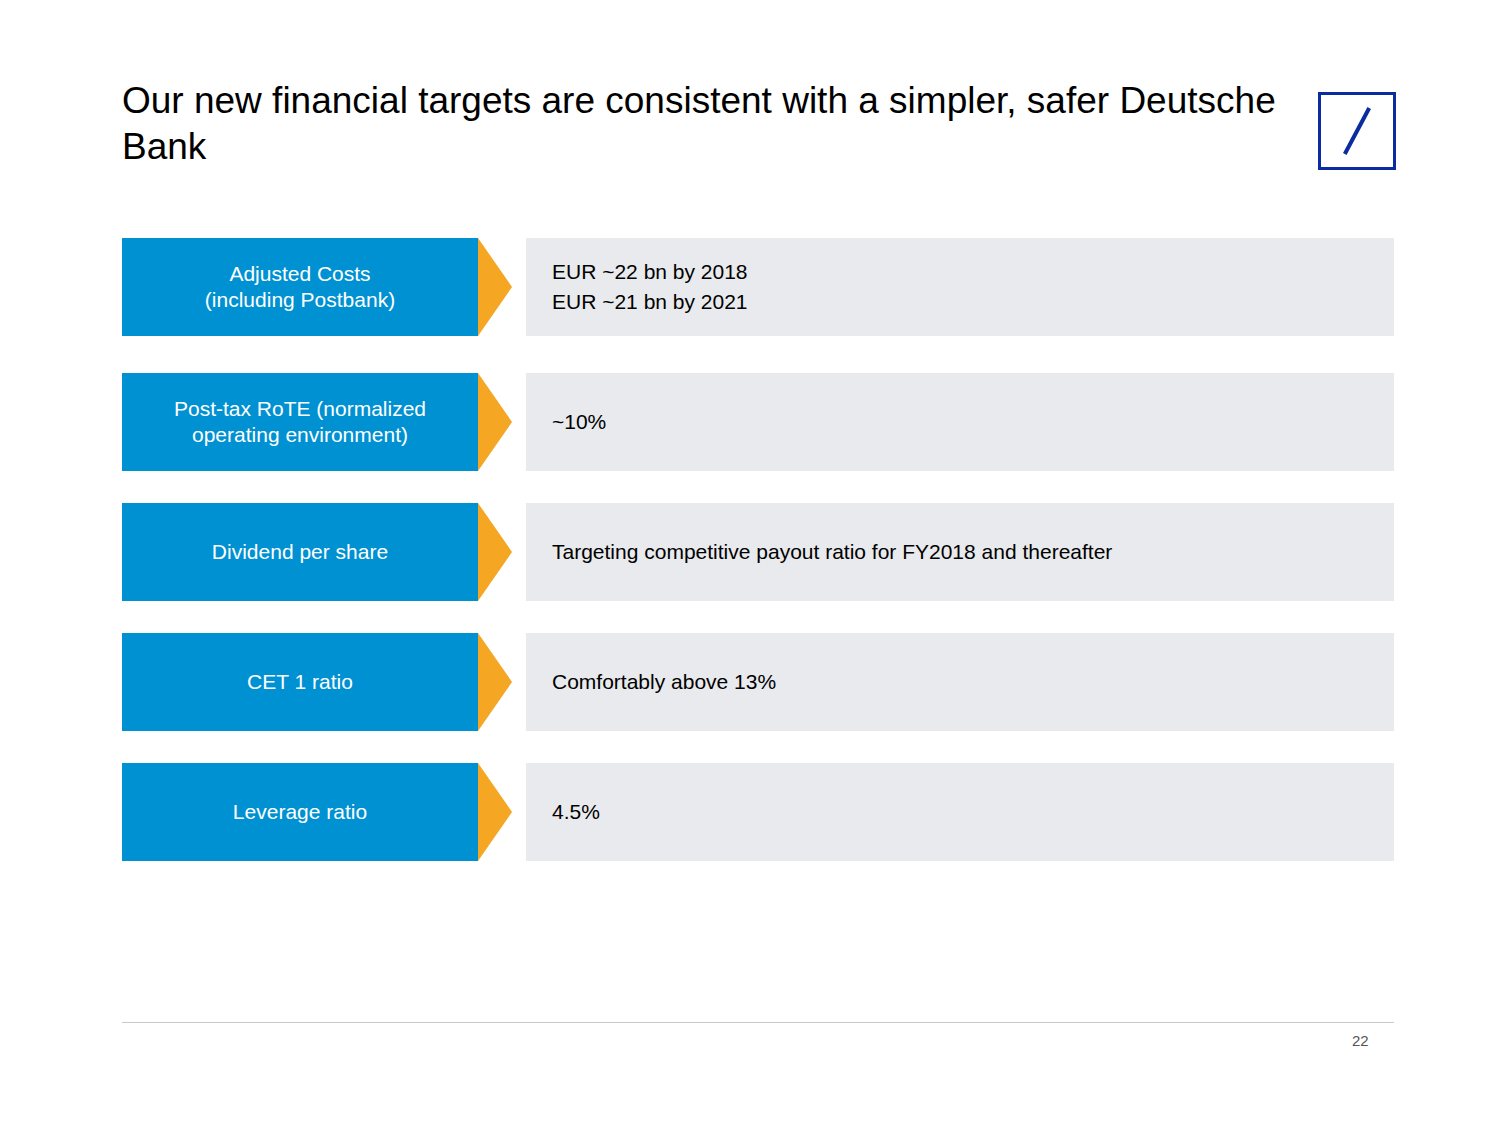Our new financial targets are consistent with a simpler, safer Deutsche Bank
Adjusted Costs
(including Postbank)
EUR ~22 bn by 2018
EUR ~21 bn by 2021
Post-tax RoTE (normalized operating environment)
~10%
Dividend per share
Targeting competitive payout ratio for FY2018 and thereafter
CET 1 ratio
Comfortably above 13%
Leverage ratio
4.5%
22